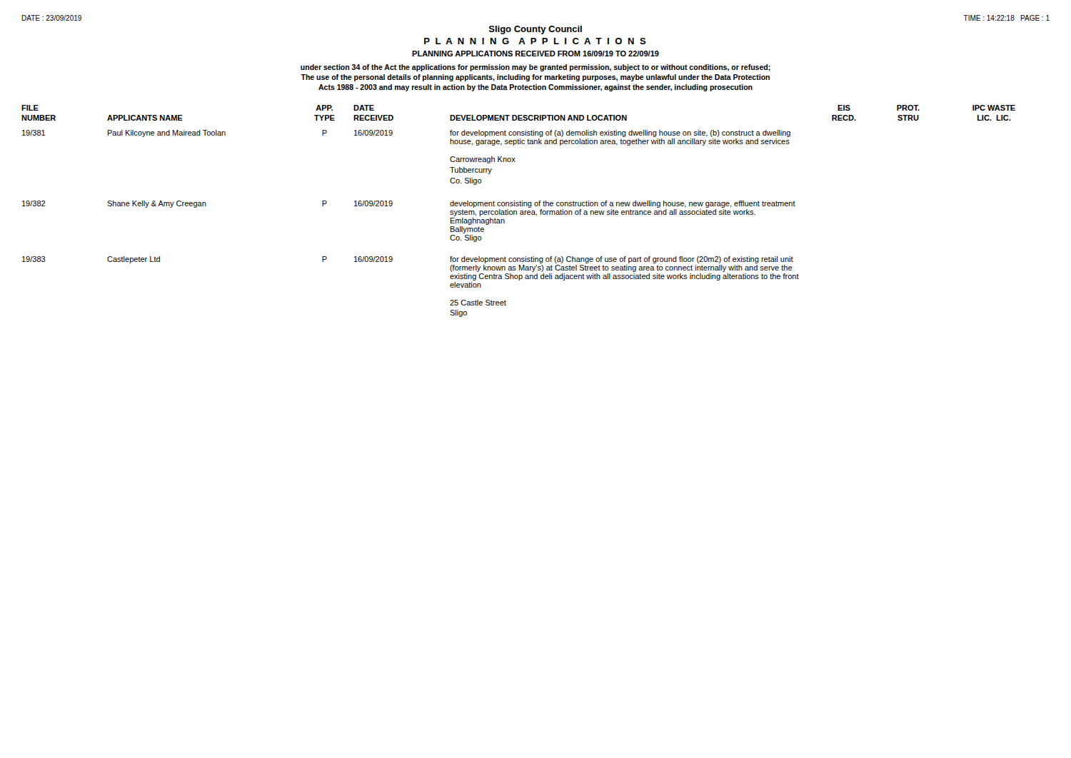DATE : 23/09/2019
TIME : 14:22:18 PAGE : 1
Sligo County Council
P L A N N I N G A P P L I C A T I O N S
PLANNING APPLICATIONS RECEIVED FROM 16/09/19 TO 22/09/19
under section 34 of the Act the applications for permission may be granted permission, subject to or without conditions, or refused;
The use of the personal details of planning applicants, including for marketing purposes, maybe unlawful under the Data Protection
Acts 1988 - 2003 and may result in action by the Data Protection Commissioner, against the sender, including prosecution
| FILE NUMBER | APPLICANTS NAME | APP. TYPE | DATE RECEIVED | DEVELOPMENT DESCRIPTION AND LOCATION | EIS RECD. | PROT. STRU | IPC WASTE LIC. LIC. |
| --- | --- | --- | --- | --- | --- | --- | --- |
| 19/381 | Paul Kilcoyne and Mairead Toolan | P | 16/09/2019 | for development consisting of (a) demolish existing dwelling house on site, (b) construct a dwelling house, garage, septic tank and percolation area, together with all ancillary site works and services Carrowreagh Knox Tubbercurry Co. Sligo | | | |
| 19/382 | Shane Kelly & Amy Creegan | P | 16/09/2019 | development consisting of the construction of a new dwelling house, new garage, effluent treatment system, percolation area, formation of a new site entrance and all associated site works. Emlaghnaghtan Ballymote Co. Sligo | | | |
| 19/383 | Castlepeter Ltd | P | 16/09/2019 | for development consisting of (a) Change of use of part of ground floor (20m2) of existing retail unit (formerly known as Mary's) at Castel Street to seating area to connect internally with and serve the existing Centra Shop and deli adjacent with all associated site works including alterations to the front elevation 25 Castle Street Sligo | | | |